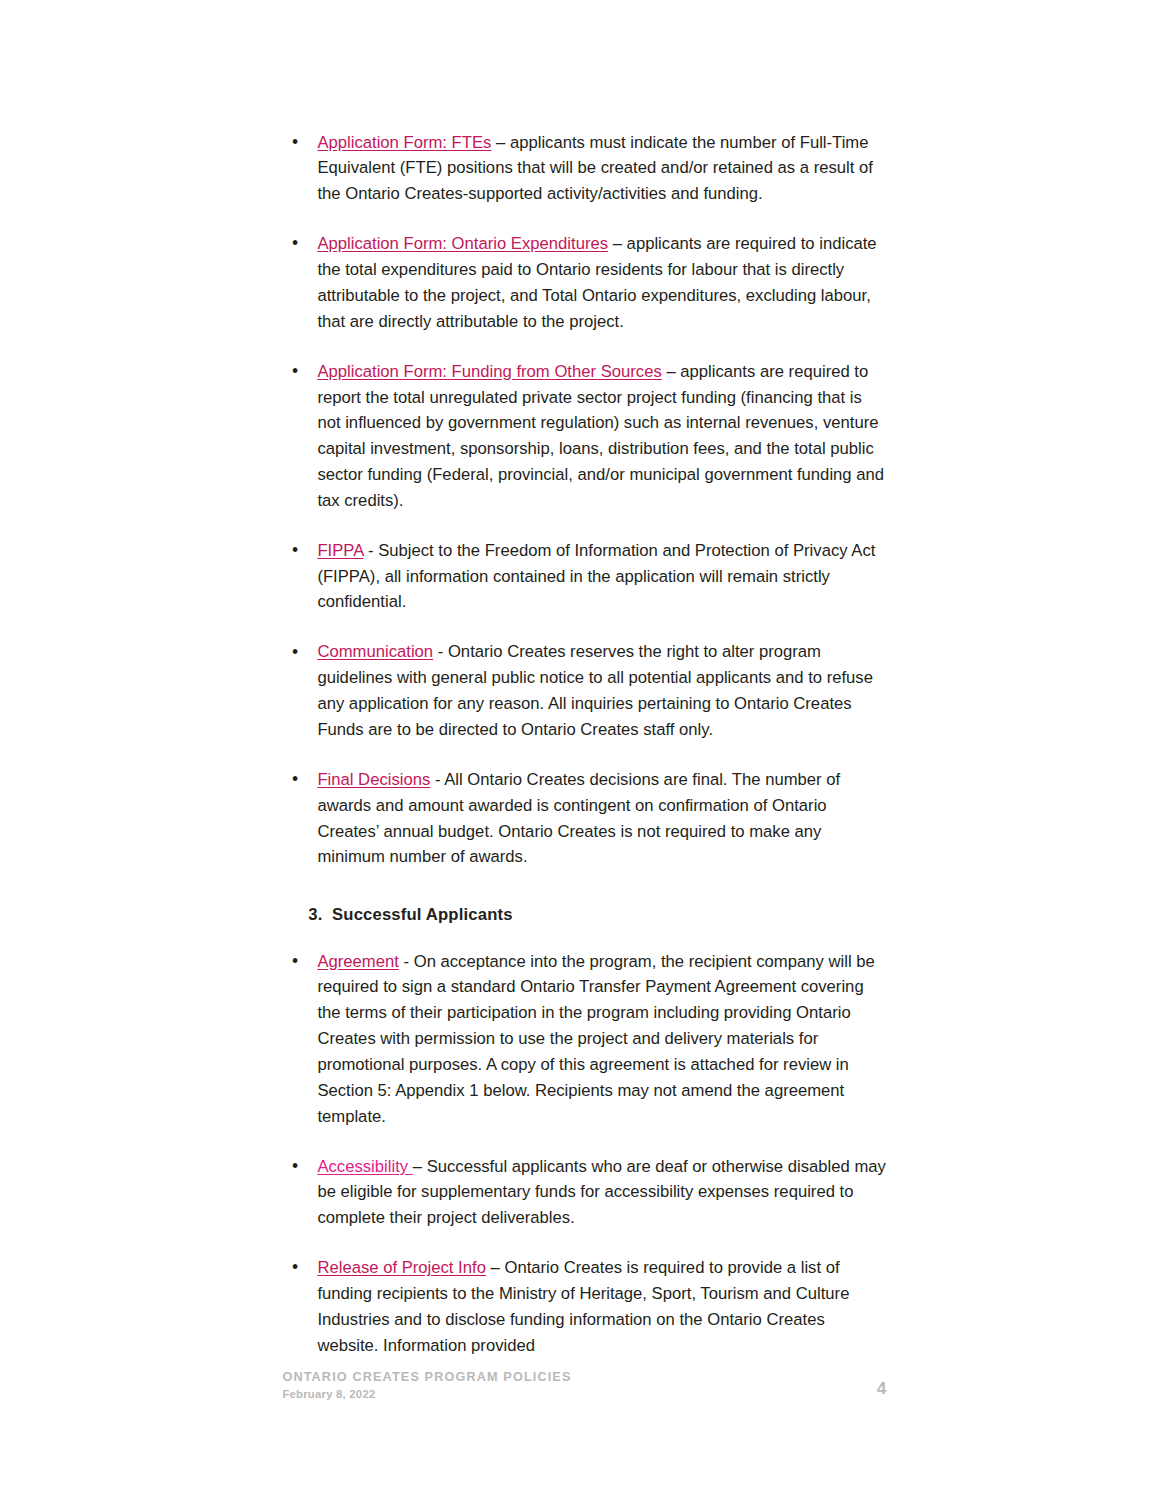Application Form: FTEs – applicants must indicate the number of Full-Time Equivalent (FTE) positions that will be created and/or retained as a result of the Ontario Creates-supported activity/activities and funding.
Application Form: Ontario Expenditures – applicants are required to indicate the total expenditures paid to Ontario residents for labour that is directly attributable to the project, and Total Ontario expenditures, excluding labour, that are directly attributable to the project.
Application Form: Funding from Other Sources – applicants are required to report the total unregulated private sector project funding (financing that is not influenced by government regulation) such as internal revenues, venture capital investment, sponsorship, loans, distribution fees, and the total public sector funding (Federal, provincial, and/or municipal government funding and tax credits).
FIPPA - Subject to the Freedom of Information and Protection of Privacy Act (FIPPA), all information contained in the application will remain strictly confidential.
Communication - Ontario Creates reserves the right to alter program guidelines with general public notice to all potential applicants and to refuse any application for any reason. All inquiries pertaining to Ontario Creates Funds are to be directed to Ontario Creates staff only.
Final Decisions - All Ontario Creates decisions are final. The number of awards and amount awarded is contingent on confirmation of Ontario Creates’ annual budget. Ontario Creates is not required to make any minimum number of awards.
3. Successful Applicants
Agreement - On acceptance into the program, the recipient company will be required to sign a standard Ontario Transfer Payment Agreement covering the terms of their participation in the program including providing Ontario Creates with permission to use the project and delivery materials for promotional purposes. A copy of this agreement is attached for review in Section 5: Appendix 1 below. Recipients may not amend the agreement template.
Accessibility – Successful applicants who are deaf or otherwise disabled may be eligible for supplementary funds for accessibility expenses required to complete their project deliverables.
Release of Project Info – Ontario Creates is required to provide a list of funding recipients to the Ministry of Heritage, Sport, Tourism and Culture Industries and to disclose funding information on the Ontario Creates website. Information provided
ONTARIO CREATES PROGRAM POLICIES
February 8, 2022
4